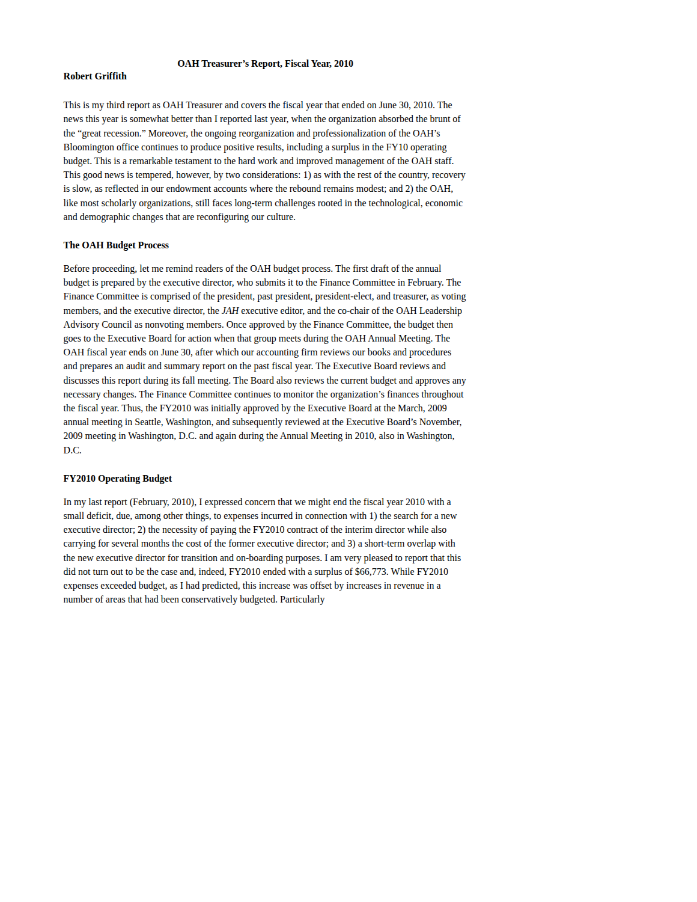OAH Treasurer’s Report, Fiscal Year, 2010
Robert Griffith
This is my third report as OAH Treasurer and covers the fiscal year that ended on June 30, 2010. The news this year is somewhat better than I reported last year, when the organization absorbed the brunt of the “great recession.” Moreover, the ongoing reorganization and professionalization of the OAH’s Bloomington office continues to produce positive results, including a surplus in the FY10 operating budget. This is a remarkable testament to the hard work and improved management of the OAH staff. This good news is tempered, however, by two considerations: 1) as with the rest of the country, recovery is slow, as reflected in our endowment accounts where the rebound remains modest; and 2) the OAH, like most scholarly organizations, still faces long-term challenges rooted in the technological, economic and demographic changes that are reconfiguring our culture.
The OAH Budget Process
Before proceeding, let me remind readers of the OAH budget process. The first draft of the annual budget is prepared by the executive director, who submits it to the Finance Committee in February. The Finance Committee is comprised of the president, past president, president-elect, and treasurer, as voting members, and the executive director, the JAH executive editor, and the co-chair of the OAH Leadership Advisory Council as nonvoting members. Once approved by the Finance Committee, the budget then goes to the Executive Board for action when that group meets during the OAH Annual Meeting. The OAH fiscal year ends on June 30, after which our accounting firm reviews our books and procedures and prepares an audit and summary report on the past fiscal year. The Executive Board reviews and discusses this report during its fall meeting. The Board also reviews the current budget and approves any necessary changes. The Finance Committee continues to monitor the organization’s finances throughout the fiscal year. Thus, the FY2010 was initially approved by the Executive Board at the March, 2009 annual meeting in Seattle, Washington, and subsequently reviewed at the Executive Board’s November, 2009 meeting in Washington, D.C. and again during the Annual Meeting in 2010, also in Washington, D.C.
FY2010 Operating Budget
In my last report (February, 2010), I expressed concern that we might end the fiscal year 2010 with a small deficit, due, among other things, to expenses incurred in connection with 1) the search for a new executive director; 2) the necessity of paying the FY2010 contract of the interim director while also carrying for several months the cost of the former executive director; and 3) a short-term overlap with the new executive director for transition and on-boarding purposes. I am very pleased to report that this did not turn out to be the case and, indeed, FY2010 ended with a surplus of $66,773. While FY2010 expenses exceeded budget, as I had predicted, this increase was offset by increases in revenue in a number of areas that had been conservatively budgeted. Particularly